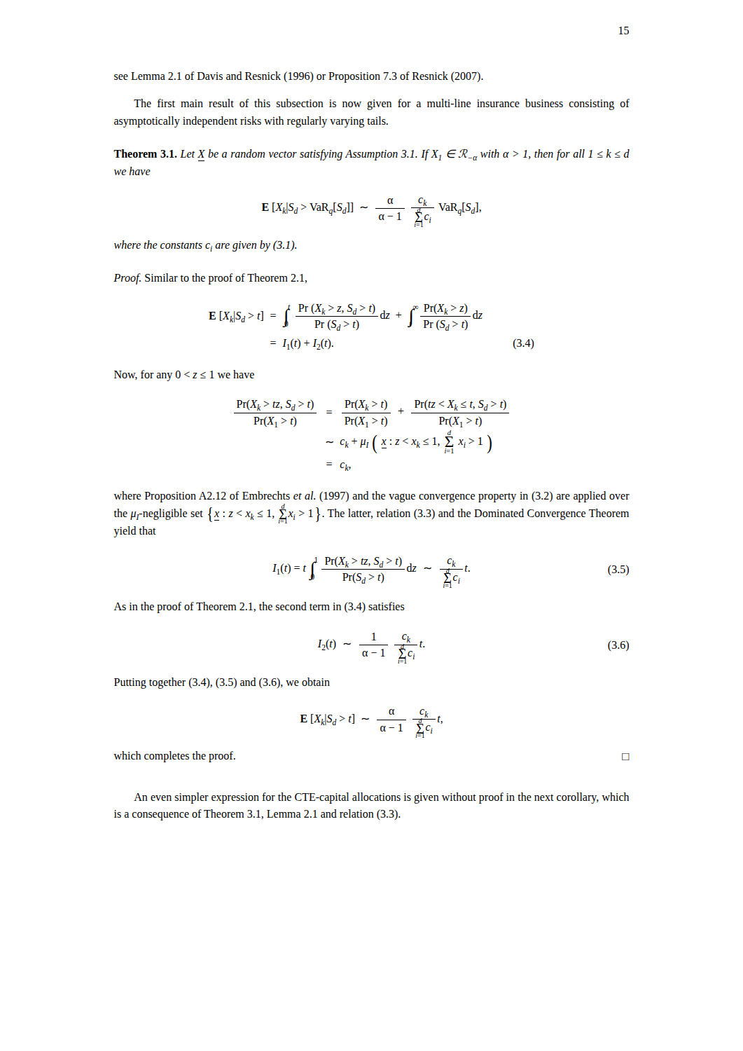15
see Lemma 2.1 of Davis and Resnick (1996) or Proposition 7.3 of Resnick (2007).
The first main result of this subsection is now given for a multi-line insurance business consisting of asymptotically independent risks with regularly varying tails.
Theorem 3.1. Let X be a random vector satisfying Assumption 3.1. If X1 ∈ ℛ−α with α > 1, then for all 1 ≤ k ≤ d we have
E [Xk|Sd > VaRq[Sd]] ∼ αα − 1 ck Σdi=1 ci VaRq[Sd],
where the constants ci are given by (3.1).
Proof. Similar to the proof of Theorem 2.1,
| E [ X k / S d > t ] | = | ∫ t 0 Pr ( X k > z , S d > t ) Pr ( S d > t ) d z + ∫ ∞ t Pr( X k > z ) Pr ( S d > t ) d z | |
| | = | I 1 ( t ) + I 2 ( t ). | (3.4) |
Now, for any 0 < z ≤ 1 we have
| Pr( X k > tz , S d > t ) Pr( X 1 > t ) | = | Pr( X k > t ) Pr( X 1 > t ) + Pr( tz < X k ≤ t , S d > t ) Pr( X 1 > t ) |
| | ∼ | c k + μ I ( x : z < x k ≤ 1, Σ d i =1 x i > 1 ) |
| | = | c k , |
where Proposition A2.12 of Embrechts et al. (1997) and the vague convergence property in (3.2) are applied over the μI-negligible set {x : z < xk ≤ 1, Σdi=1 xi > 1}. The latter, relation (3.3) and the Dominated Convergence Theorem yield that
I1(t) = t ∫10 Pr(Xk > tz, Sd > t) Pr(Sd > t) dz ∼ ck Σdi=1 ci t.
(3.5)
As in the proof of Theorem 2.1, the second term in (3.4) satisfies
I2(t) ∼ 1 α − 1 ck Σdi=1 ci t.
(3.6)
Putting together (3.4), (3.5) and (3.6), we obtain
E [Xk|Sd > t] ∼ αα − 1 ck Σdi=1 ci t,
which completes the proof. □
An even simpler expression for the CTE-capital allocations is given without proof in the next corollary, which is a consequence of Theorem 3.1, Lemma 2.1 and relation (3.3).